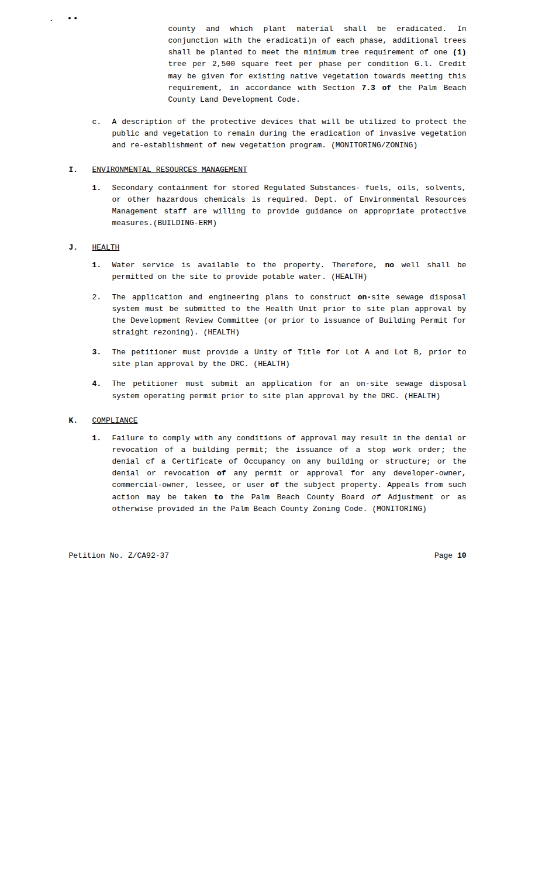. ••
county and which plant material shall be eradicated. In conjunction with the eradicati)n of each phase, additional trees shall be planted to meet the minimum tree requirement of one (1) tree per 2,500 square feet per phase per condition G.l. Credit may be given for existing native vegetation towards meeting this requirement, in accordance with Section 7.3 of the Palm Beach County Land Development Code.
c. A description of the protective devices that will be utilized to protect the public and vegetation to remain during the eradication of invasive vegetation and re-establishment of new vegetation program. (MONITORING/ZONING)
I.
ENVIRONMENTAL RESOURCES MANAGEMENT
1. Secondary containment for stored Regulated Substances- fuels, oils, solvents, or other hazardous chemicals is required. Dept. of Environmental Resources Management staff are willing to provide guidance on appropriate protective measures.(BUILDING-ERM)
J.
HEALTH
1. Water service is available to the property. Therefore, no well shall be permitted on the site to provide potable water. (HEALTH)
2. The application and engineering plans to construct on-site sewage disposal system must be submitted to the Health Unit prior to site plan approval by the Development Review Committee (or prior to issuance of Building Permit for straight rezoning). (HEALTH)
3. The petitioner must provide a Unity of Title for Lot A and Lot B, prior to site plan approval by the DRC. (HEALTH)
4. The petitioner must submit an application for an on-site sewage disposal system operating permit prior to site plan approval by the DRC. (HEALTH)
K.
COMPLIANCE
1. Failure to comply with any conditions of approval may result in the denial or revocation of a building permit; the issuance of a stop work order; the denial cf a Certificate of Occupancy on any building or structure; or the denial or revocation of any permit or approval for any developer-owner, commercial-owner, lessee, or user of the subject property. Appeals from such action may be taken to the Palm Beach County Board of Adjustment or as otherwise provided in the Palm Beach County Zoning Code. (MONITORING)
Petition No. Z/CA92-37
Page 10